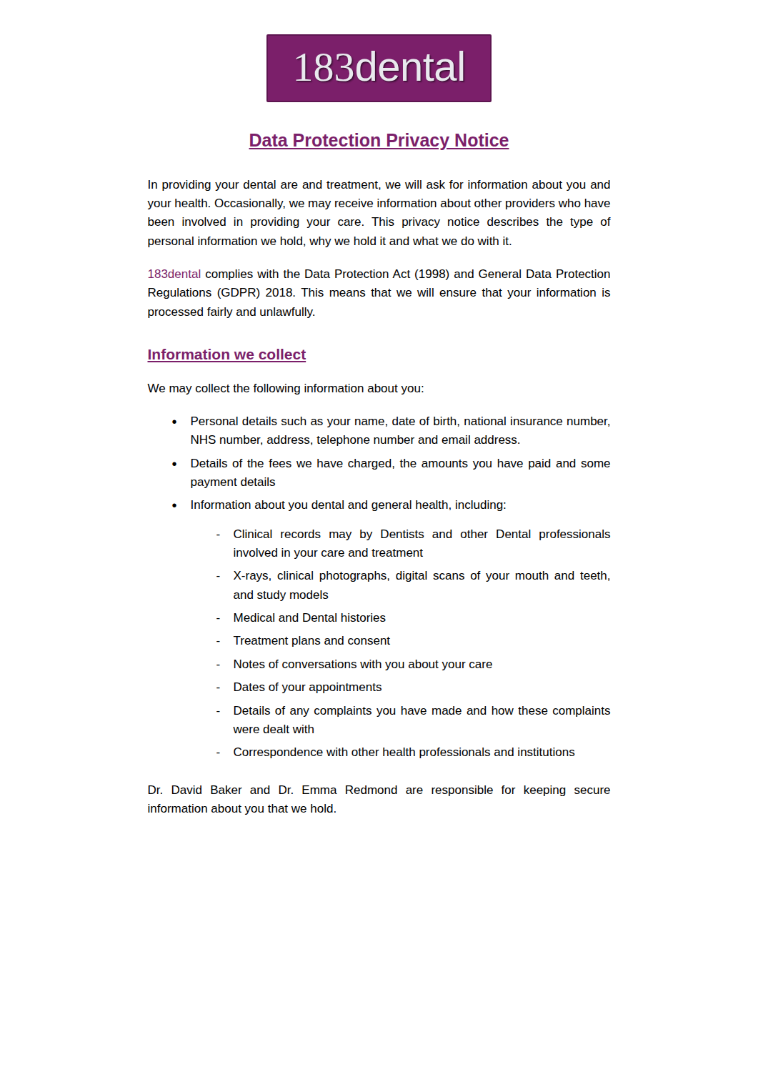183dental
Data Protection Privacy Notice
In providing your dental are and treatment, we will ask for information about you and your health. Occasionally, we may receive information about other providers who have been involved in providing your care. This privacy notice describes the type of personal information we hold, why we hold it and what we do with it.
183dental complies with the Data Protection Act (1998) and General Data Protection Regulations (GDPR) 2018. This means that we will ensure that your information is processed fairly and unlawfully.
Information we collect
We may collect the following information about you:
Personal details such as your name, date of birth, national insurance number, NHS number, address, telephone number and email address.
Details of the fees we have charged, the amounts you have paid and some payment details
Information about you dental and general health, including:
Clinical records may by Dentists and other Dental professionals involved in your care and treatment
X-rays, clinical photographs, digital scans of your mouth and teeth, and study models
Medical and Dental histories
Treatment plans and consent
Notes of conversations with you about your care
Dates of your appointments
Details of any complaints you have made and how these complaints were dealt with
Correspondence with other health professionals and institutions
Dr. David Baker and Dr. Emma Redmond are responsible for keeping secure information about you that we hold.